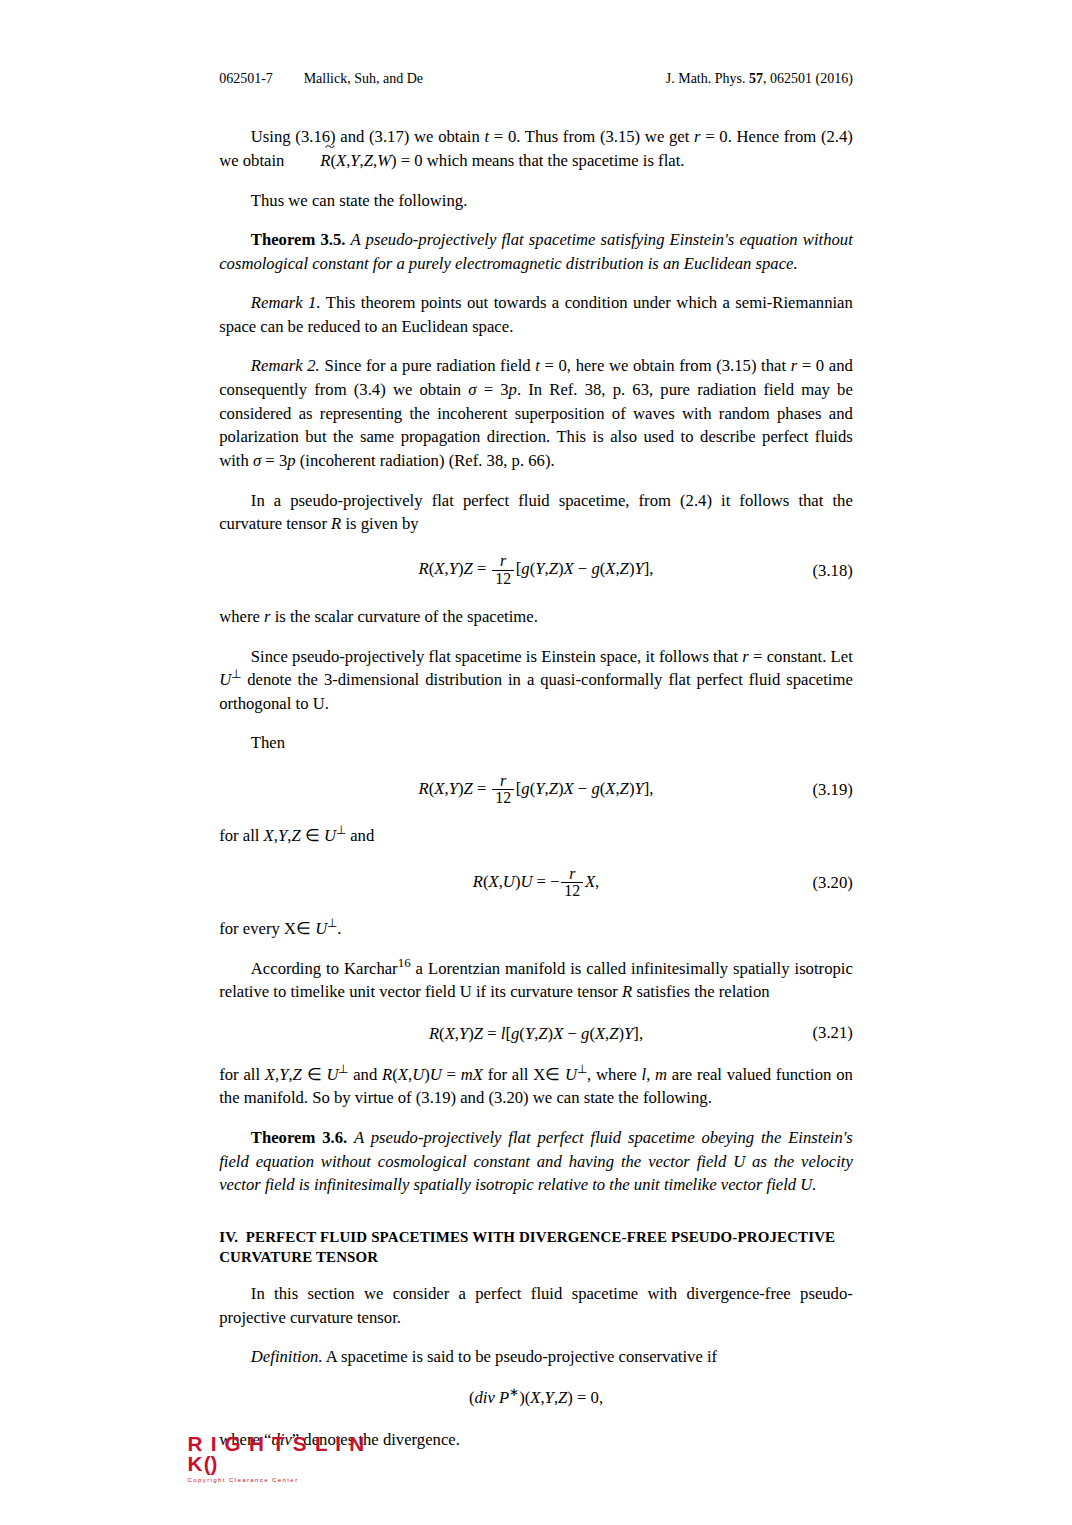062501-7 Mallick, Suh, and De J. Math. Phys. 57, 062501 (2016)
Using (3.16) and (3.17) we obtain t = 0. Thus from (3.15) we get r = 0. Hence from (2.4) we obtain R(X,Y,Z,W) = 0 which means that the spacetime is flat.
Thus we can state the following.
Theorem 3.5. A pseudo-projectively flat spacetime satisfying Einstein's equation without cosmological constant for a purely electromagnetic distribution is an Euclidean space.
Remark 1. This theorem points out towards a condition under which a semi-Riemannian space can be reduced to an Euclidean space.
Remark 2. Since for a pure radiation field t = 0, here we obtain from (3.15) that r = 0 and consequently from (3.4) we obtain σ = 3p. In Ref. 38, p. 63, pure radiation field may be considered as representing the incoherent superposition of waves with random phases and polarization but the same propagation direction. This is also used to describe perfect fluids with σ = 3p (incoherent radiation) (Ref. 38, p. 66).
In a pseudo-projectively flat perfect fluid spacetime, from (2.4) it follows that the curvature tensor R is given by
R(X,Y)Z = r 12[g(Y,Z)X − g(X,Z)Y], (3.18)
where r is the scalar curvature of the spacetime.
Since pseudo-projectively flat spacetime is Einstein space, it follows that r = constant. Let U⊥ denote the 3-dimensional distribution in a quasi-conformally flat perfect fluid spacetime orthogonal to U.
Then
R(X,Y)Z = r 12[g(Y,Z)X − g(X,Z)Y], (3.19)
for all X,Y,Z ∈ U⊥ and
R(X,U)U = −r 12 X, (3.20)
for every X∈ U⊥.
According to Karchar16 a Lorentzian manifold is called infinitesimally spatially isotropic relative to timelike unit vector field U if its curvature tensor R satisfies the relation
R(X,Y)Z = l[g(Y,Z)X − g(X,Z)Y], (3.21)
for all X,Y,Z ∈ U⊥ and R(X,U)U = mX for all X∈ U⊥, where l, m are real valued function on the manifold. So by virtue of (3.19) and (3.20) we can state the following.
Theorem 3.6. A pseudo-projectively flat perfect fluid spacetime obeying the Einstein's field equation without cosmological constant and having the vector field U as the velocity vector field is infinitesimally spatially isotropic relative to the unit timelike vector field U.
IV. PERFECT FLUID SPACETIMES WITH DIVERGENCE-FREE PSEUDO-PROJECTIVE
CURVATURE TENSOR
In this section we consider a perfect fluid spacetime with divergence-free pseudo-projective curvature tensor.
Definition. A spacetime is said to be pseudo-projective conservative if
(div P∗)(X,Y,Z) = 0,
where “div” denotes the divergence.
R I G H T S L I N K()
Copyright Clearance Center